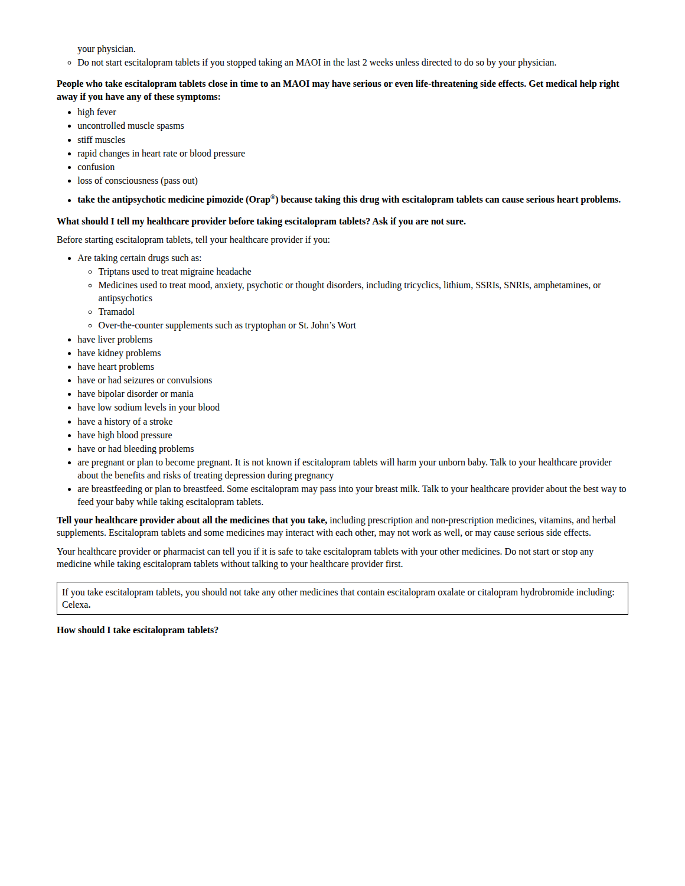your physician.
Do not start escitalopram tablets if you stopped taking an MAOI in the last 2 weeks unless directed to do so by your physician.
People who take escitalopram tablets close in time to an MAOI may have serious or even life-threatening side effects. Get medical help right away if you have any of these symptoms:
high fever
uncontrolled muscle spasms
stiff muscles
rapid changes in heart rate or blood pressure
confusion
loss of consciousness (pass out)
take the antipsychotic medicine pimozide (Orap®) because taking this drug with escitalopram tablets can cause serious heart problems.
What should I tell my healthcare provider before taking escitalopram tablets? Ask if you are not sure.
Before starting escitalopram tablets, tell your healthcare provider if you:
Are taking certain drugs such as:
Triptans used to treat migraine headache
Medicines used to treat mood, anxiety, psychotic or thought disorders, including tricyclics, lithium, SSRIs, SNRIs, amphetamines, or antipsychotics
Tramadol
Over-the-counter supplements such as tryptophan or St. John’s Wort
have liver problems
have kidney problems
have heart problems
have or had seizures or convulsions
have bipolar disorder or mania
have low sodium levels in your blood
have a history of a stroke
have high blood pressure
have or had bleeding problems
are pregnant or plan to become pregnant. It is not known if escitalopram tablets will harm your unborn baby. Talk to your healthcare provider about the benefits and risks of treating depression during pregnancy
are breastfeeding or plan to breastfeed. Some escitalopram may pass into your breast milk. Talk to your healthcare provider about the best way to feed your baby while taking escitalopram tablets.
Tell your healthcare provider about all the medicines that you take, including prescription and non-prescription medicines, vitamins, and herbal supplements. Escitalopram tablets and some medicines may interact with each other, may not work as well, or may cause serious side effects.
Your healthcare provider or pharmacist can tell you if it is safe to take escitalopram tablets with your other medicines. Do not start or stop any medicine while taking escitalopram tablets without talking to your healthcare provider first.
If you take escitalopram tablets, you should not take any other medicines that contain escitalopram oxalate or citalopram hydrobromide including: Celexa.
How should I take escitalopram tablets?